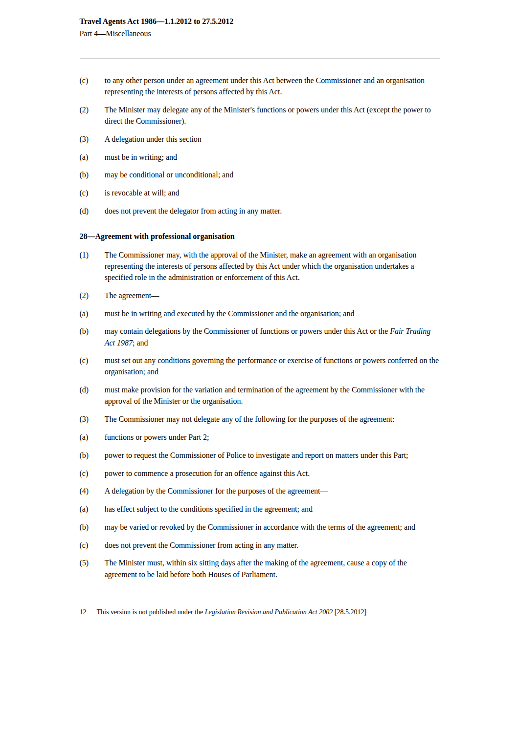Travel Agents Act 1986—1.1.2012 to 27.5.2012
Part 4—Miscellaneous
(c) to any other person under an agreement under this Act between the Commissioner and an organisation representing the interests of persons affected by this Act.
(2) The Minister may delegate any of the Minister's functions or powers under this Act (except the power to direct the Commissioner).
(3) A delegation under this section—
(a) must be in writing; and
(b) may be conditional or unconditional; and
(c) is revocable at will; and
(d) does not prevent the delegator from acting in any matter.
28—Agreement with professional organisation
(1) The Commissioner may, with the approval of the Minister, make an agreement with an organisation representing the interests of persons affected by this Act under which the organisation undertakes a specified role in the administration or enforcement of this Act.
(2) The agreement—
(a) must be in writing and executed by the Commissioner and the organisation; and
(b) may contain delegations by the Commissioner of functions or powers under this Act or the Fair Trading Act 1987; and
(c) must set out any conditions governing the performance or exercise of functions or powers conferred on the organisation; and
(d) must make provision for the variation and termination of the agreement by the Commissioner with the approval of the Minister or the organisation.
(3) The Commissioner may not delegate any of the following for the purposes of the agreement:
(a) functions or powers under Part 2;
(b) power to request the Commissioner of Police to investigate and report on matters under this Part;
(c) power to commence a prosecution for an offence against this Act.
(4) A delegation by the Commissioner for the purposes of the agreement—
(a) has effect subject to the conditions specified in the agreement; and
(b) may be varied or revoked by the Commissioner in accordance with the terms of the agreement; and
(c) does not prevent the Commissioner from acting in any matter.
(5) The Minister must, within six sitting days after the making of the agreement, cause a copy of the agreement to be laid before both Houses of Parliament.
12 This version is not published under the Legislation Revision and Publication Act 2002 [28.5.2012]